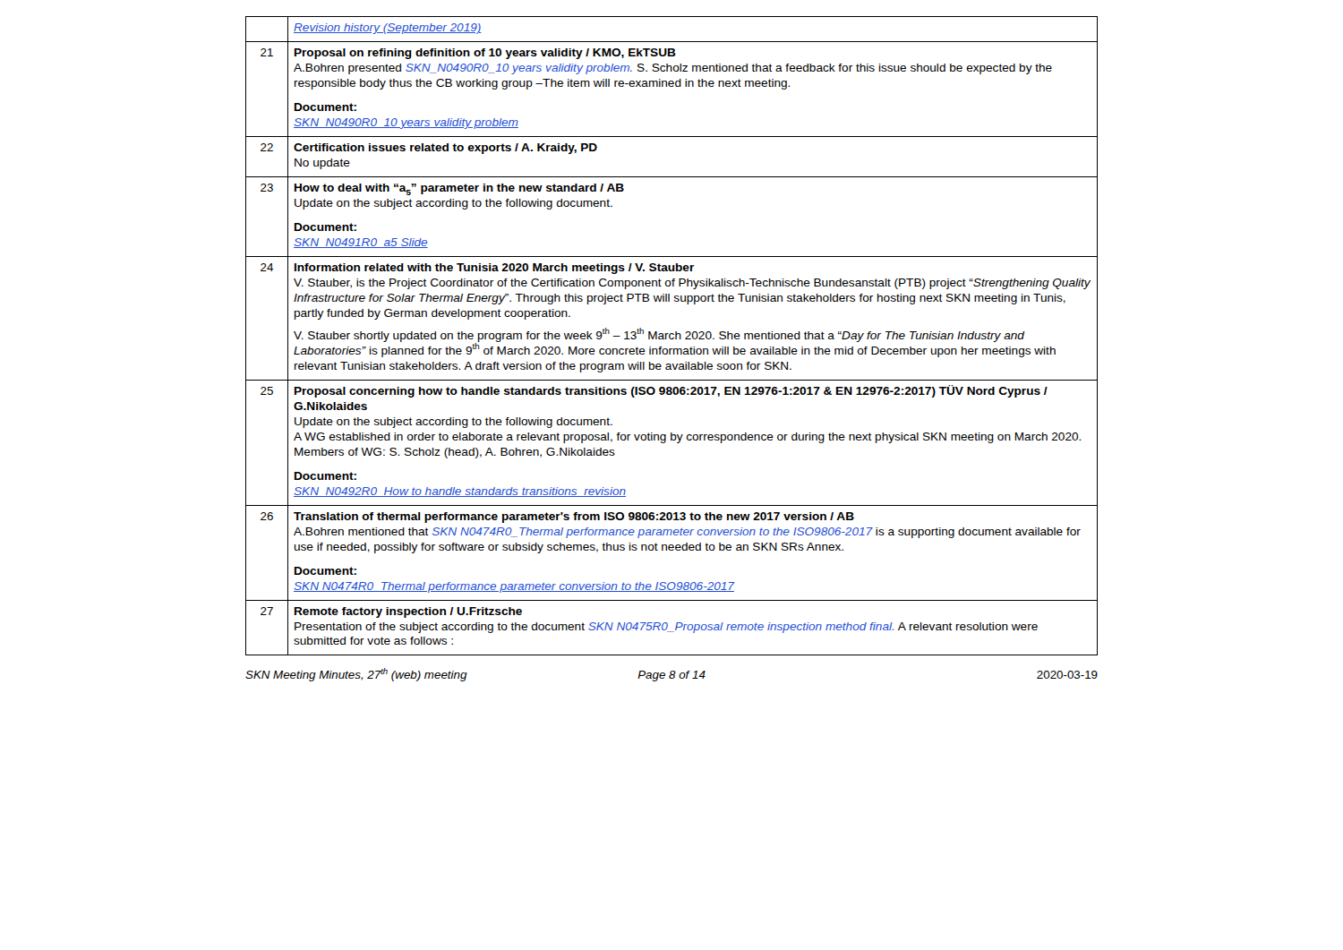| | Revision history (September 2019) |
| 21 | Proposal on refining definition of 10 years validity / KMO, EkTSUB A.Bohren presented SKN_N0490R0_10 years validity problem. S. Scholz mentioned that a feedback for this issue should be expected by the responsible body thus the CB working group –The item will re-examined in the next meeting. Document: SKN_N0490R0_10 years validity problem |
| 22 | Certification issues related to exports / A. Kraidy, PD No update |
| 23 | How to deal with “a 5 ” parameter in the new standard / AB Update on the subject according to the following document. Document: SKN_N0491R0_a5 Slide |
| 24 | Information related with the Tunisia 2020 March meetings / V. Stauber V. Stauber, is the Project Coordinator of the Certification Component of Physikalisch-Technische Bundesanstalt (PTB) project “ Strengthening Quality Infrastructure for Solar Thermal Energy ”. Through this project PTB will support the Tunisian stakeholders for hosting next SKN meeting in Tunis, partly funded by German development cooperation. V. Stauber shortly updated on the program for the week 9 th – 13 th March 2020. She mentioned that a “ Day for The Tunisian Industry and Laboratories” is planned for the 9 th of March 2020. More concrete information will be available in the mid of December upon her meetings with relevant Tunisian stakeholders. A draft version of the program will be available soon for SKN. |
| 25 | Proposal concerning how to handle standards transitions (ISO 9806:2017, EN 12976-1:2017 & EN 12976-2:2017) TÜV Nord Cyprus / G.Nikolaides Update on the subject according to the following document. A WG established in order to elaborate a relevant proposal, for voting by correspondence or during the next physical SKN meeting on March 2020. Members of WG: S. Scholz (head), A. Bohren, G.Nikolaides Document: SKN_N0492R0_How to handle standards transitions_revision |
| 26 | Translation of thermal performance parameter's from ISO 9806:2013 to the new 2017 version / AB A.Bohren mentioned that SKN N0474R0_Thermal performance parameter conversion to the ISO9806-2017 is a supporting document available for use if needed, possibly for software or subsidy schemes, thus is not needed to be an SKN SRs Annex. Document: SKN N0474R0_Thermal performance parameter conversion to the ISO9806-2017 |
| 27 | Remote factory inspection / U.Fritzsche Presentation of the subject according to the document SKN N0475R0_Proposal remote inspection method final. A relevant resolution were submitted for vote as follows : |
SKN Meeting Minutes, 27th (web) meeting
Page 8 of 14
2020-03-19